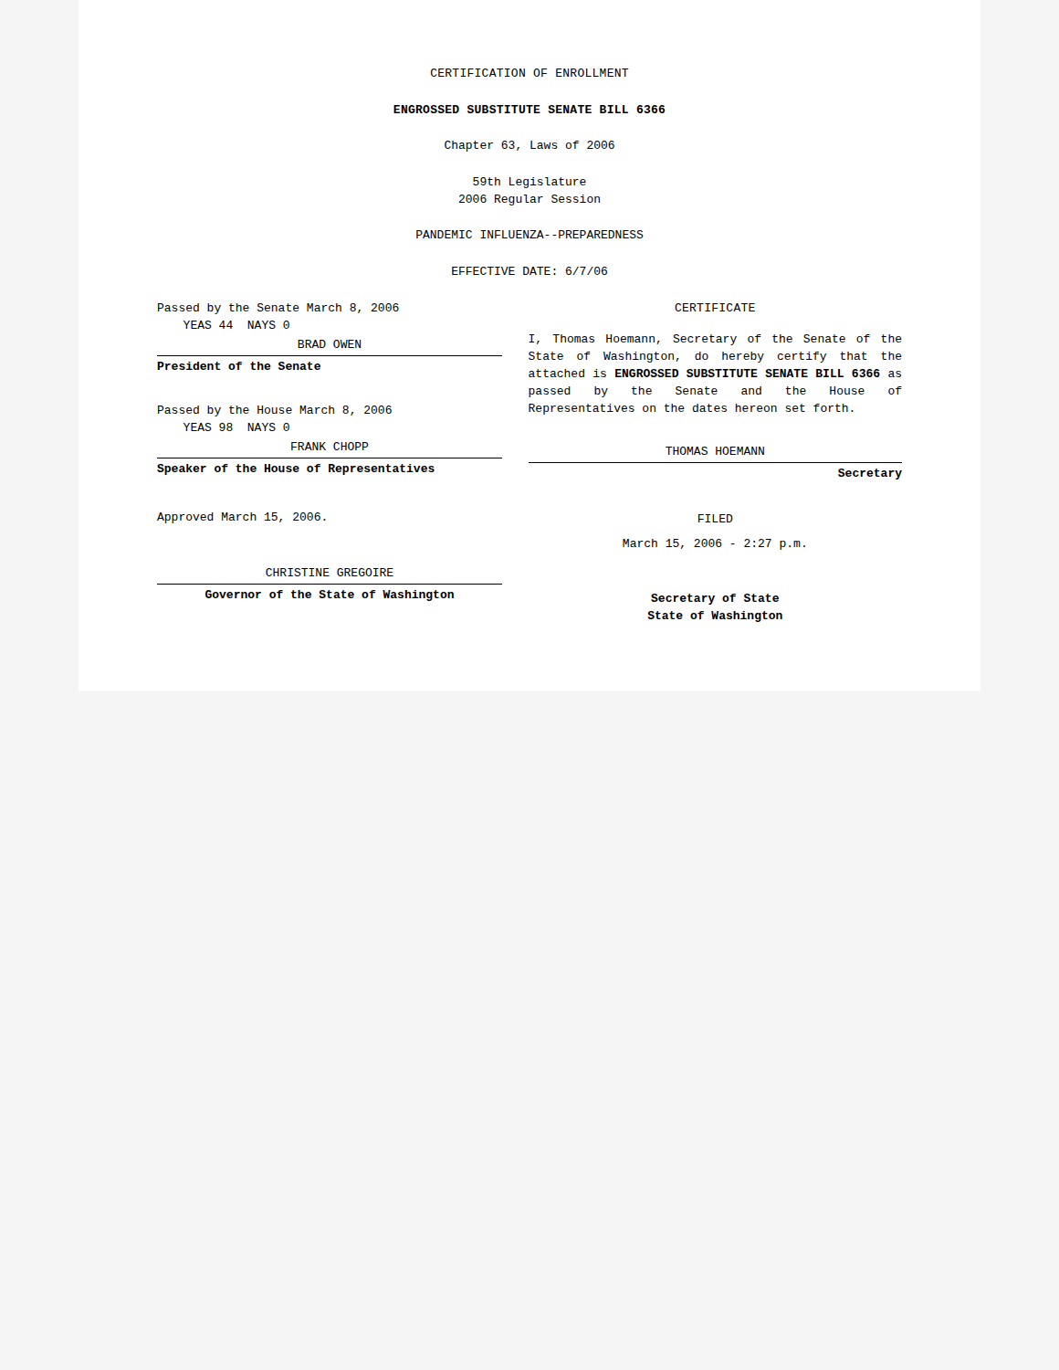CERTIFICATION OF ENROLLMENT
ENGROSSED SUBSTITUTE SENATE BILL 6366
Chapter 63, Laws of 2006
59th Legislature 2006 Regular Session
PANDEMIC INFLUENZA--PREPAREDNESS
EFFECTIVE DATE: 6/7/06
Passed by the Senate March 8, 2006 YEAS 44 NAYS 0
BRAD OWEN
President of the Senate
Passed by the House March 8, 2006 YEAS 98 NAYS 0
FRANK CHOPP
Speaker of the House of Representatives
Approved March 15, 2006.
CHRISTINE GREGOIRE
Governor of the State of Washington
CERTIFICATE
I, Thomas Hoemann, Secretary of the Senate of the State of Washington, do hereby certify that the attached is ENGROSSED SUBSTITUTE SENATE BILL 6366 as passed by the Senate and the House of Representatives on the dates hereon set forth.
THOMAS HOEMANN
Secretary
FILED
March 15, 2006 - 2:27 p.m.
Secretary of State State of Washington